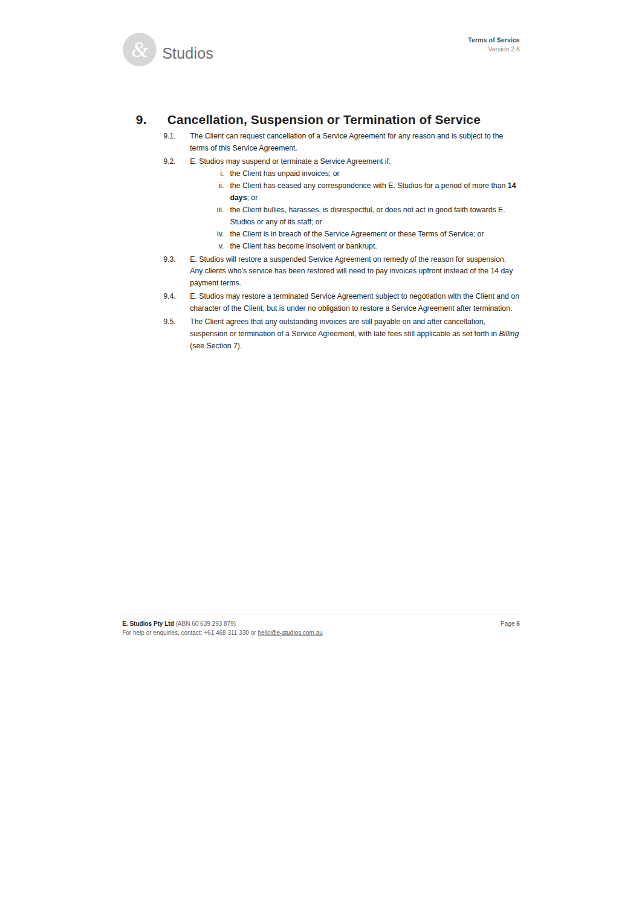&
Studios
Terms of Service
Version 2.6
9. Cancellation, Suspension or Termination of Service
9.1. The Client can request cancellation of a Service Agreement for any reason and is subject to the terms of this Service Agreement.
9.2. E. Studios may suspend or terminate a Service Agreement if:
i. the Client has unpaid invoices; or
ii. the Client has ceased any correspondence with E. Studios for a period of more than 14 days; or
iii. the Client bullies, harasses, is disrespectful, or does not act in good faith towards E. Studios or any of its staff; or
iv. the Client is in breach of the Service Agreement or these Terms of Service; or
v. the Client has become insolvent or bankrupt.
9.3. E. Studios will restore a suspended Service Agreement on remedy of the reason for suspension. Any clients who's service has been restored will need to pay invoices upfront instead of the 14 day payment terms.
9.4. E. Studios may restore a terminated Service Agreement subject to negotiation with the Client and on character of the Client, but is under no obligation to restore a Service Agreement after termination.
9.5. The Client agrees that any outstanding invoices are still payable on and after cancellation, suspension or termination of a Service Agreement, with late fees still applicable as set forth in Billing (see Section 7).
E. Studios Pty Ltd (ABN 60 639 293 879)
For help or enquiries, contact: +61 468 311 330 or hello@e-studios.com.au
Page 6